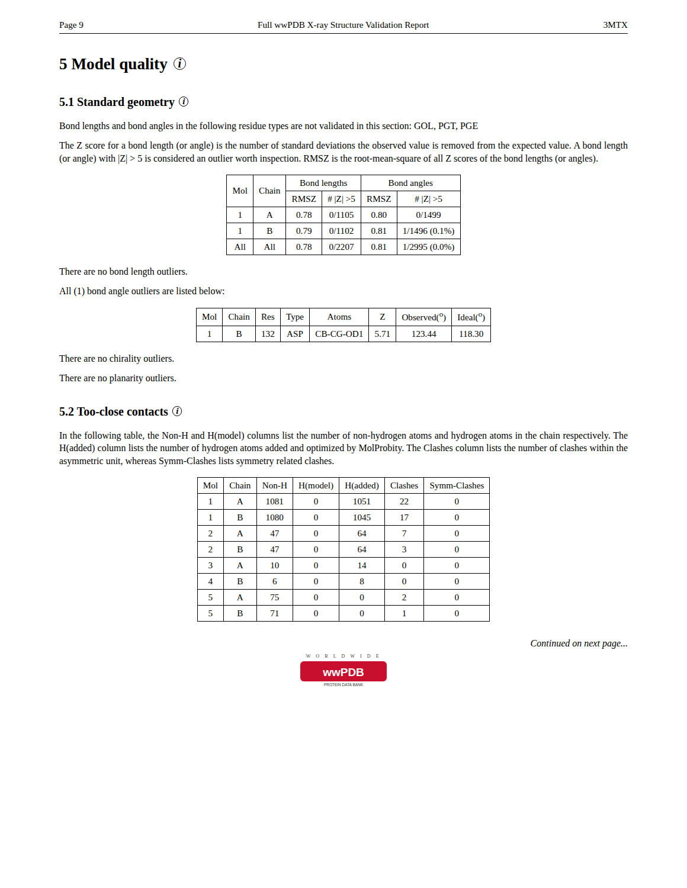Page 9
Full wwPDB X-ray Structure Validation Report
3MTX
5 Model quality i
5.1 Standard geometry i
Bond lengths and bond angles in the following residue types are not validated in this section: GOL, PGT, PGE
The Z score for a bond length (or angle) is the number of standard deviations the observed value is removed from the expected value. A bond length (or angle) with |Z| > 5 is considered an outlier worth inspection. RMSZ is the root-mean-square of all Z scores of the bond lengths (or angles).
| Mol | Chain | Bond lengths | Bond angles |
| --- | --- | --- | --- |
| RMSZ | # /Z/ >5 | RMSZ | # /Z/ >5 |
| 1 | A | 0.78 | 0/1105 | 0.80 | 0/1499 |
| 1 | B | 0.79 | 0/1102 | 0.81 | 1/1496 (0.1%) |
| All | All | 0.78 | 0/2207 | 0.81 | 1/2995 (0.0%) |
There are no bond length outliers.
All (1) bond angle outliers are listed below:
| Mol | Chain | Res | Type | Atoms | Z | Observed( o ) | Ideal( o ) |
| --- | --- | --- | --- | --- | --- | --- | --- |
| 1 | B | 132 | ASP | CB-CG-OD1 | 5.71 | 123.44 | 118.30 |
There are no chirality outliers.
There are no planarity outliers.
5.2 Too-close contacts i
In the following table, the Non-H and H(model) columns list the number of non-hydrogen atoms and hydrogen atoms in the chain respectively. The H(added) column lists the number of hydrogen atoms added and optimized by MolProbity. The Clashes column lists the number of clashes within the asymmetric unit, whereas Symm-Clashes lists symmetry related clashes.
| Mol | Chain | Non-H | H(model) | H(added) | Clashes | Symm-Clashes |
| --- | --- | --- | --- | --- | --- | --- |
| 1 | A | 1081 | 0 | 1051 | 22 | 0 |
| 1 | B | 1080 | 0 | 1045 | 17 | 0 |
| 2 | A | 47 | 0 | 64 | 7 | 0 |
| 2 | B | 47 | 0 | 64 | 3 | 0 |
| 3 | A | 10 | 0 | 14 | 0 | 0 |
| 4 | B | 6 | 0 | 8 | 0 | 0 |
| 5 | A | 75 | 0 | 0 | 2 | 0 |
| 5 | B | 71 | 0 | 0 | 1 | 0 |
Continued on next page...
W O R L D W I D E
wwPDB PROTEIN DATA BANK